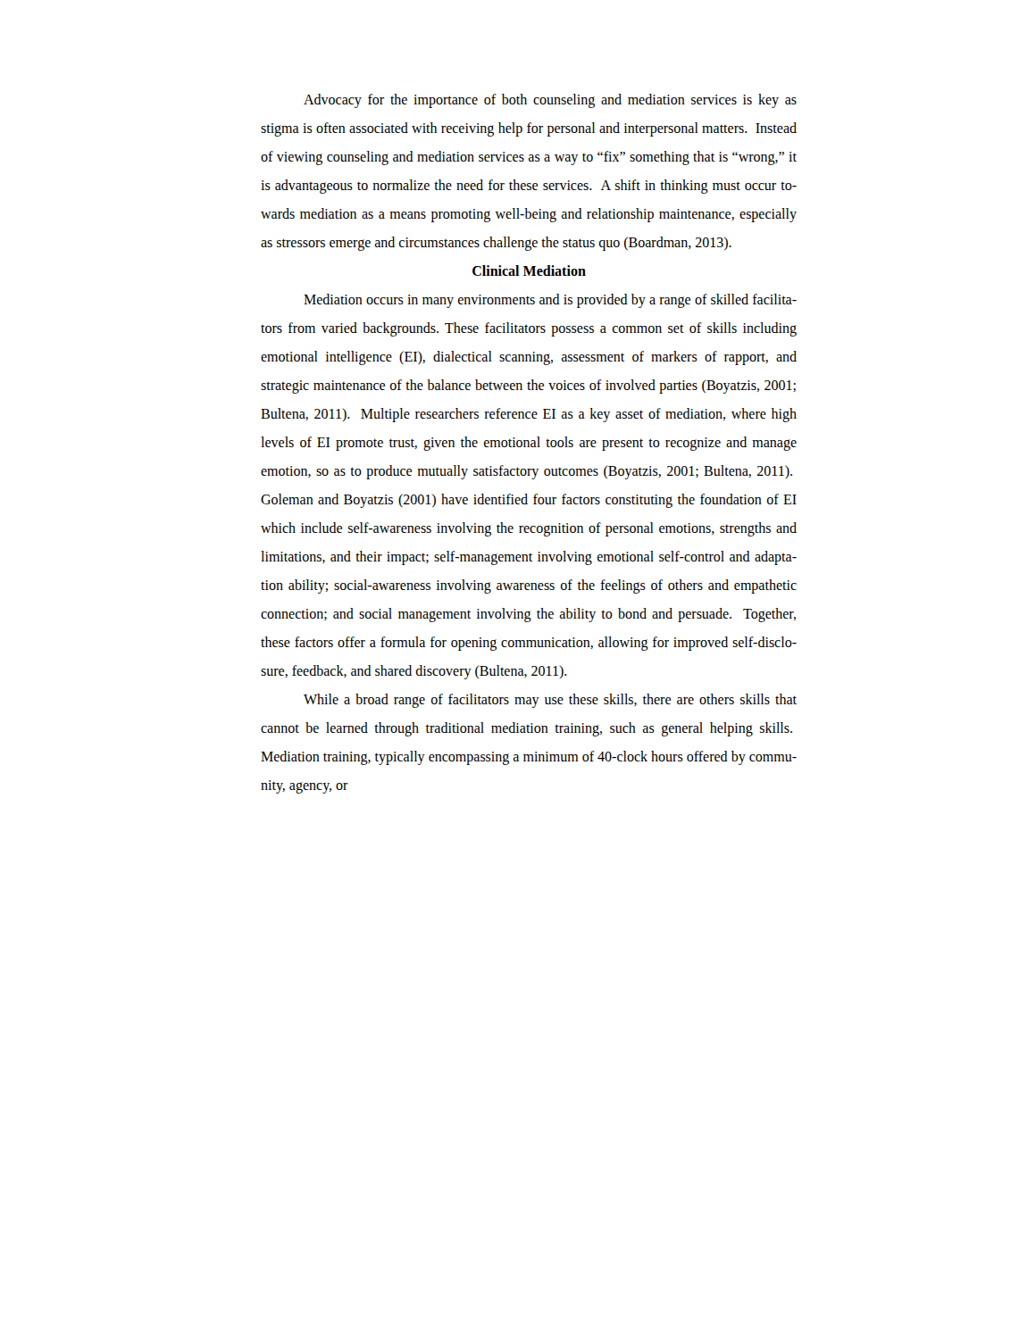Advocacy for the importance of both counseling and mediation services is key as stigma is often associated with receiving help for personal and interpersonal matters. Instead of viewing counseling and mediation services as a way to “fix” something that is “wrong,” it is advantageous to normalize the need for these services. A shift in thinking must occur towards mediation as a means promoting well-being and relationship maintenance, especially as stressors emerge and circumstances challenge the status quo (Boardman, 2013).
Clinical Mediation
Mediation occurs in many environments and is provided by a range of skilled facilitators from varied backgrounds. These facilitators possess a common set of skills including emotional intelligence (EI), dialectical scanning, assessment of markers of rapport, and strategic maintenance of the balance between the voices of involved parties (Boyatzis, 2001; Bultena, 2011). Multiple researchers reference EI as a key asset of mediation, where high levels of EI promote trust, given the emotional tools are present to recognize and manage emotion, so as to produce mutually satisfactory outcomes (Boyatzis, 2001; Bultena, 2011). Goleman and Boyatzis (2001) have identified four factors constituting the foundation of EI which include self-awareness involving the recognition of personal emotions, strengths and limitations, and their impact; self-management involving emotional self-control and adaptation ability; social-awareness involving awareness of the feelings of others and empathetic connection; and social management involving the ability to bond and persuade. Together, these factors offer a formula for opening communication, allowing for improved self-disclosure, feedback, and shared discovery (Bultena, 2011).
While a broad range of facilitators may use these skills, there are others skills that cannot be learned through traditional mediation training, such as general helping skills. Mediation training, typically encompassing a minimum of 40-clock hours offered by community, agency, or